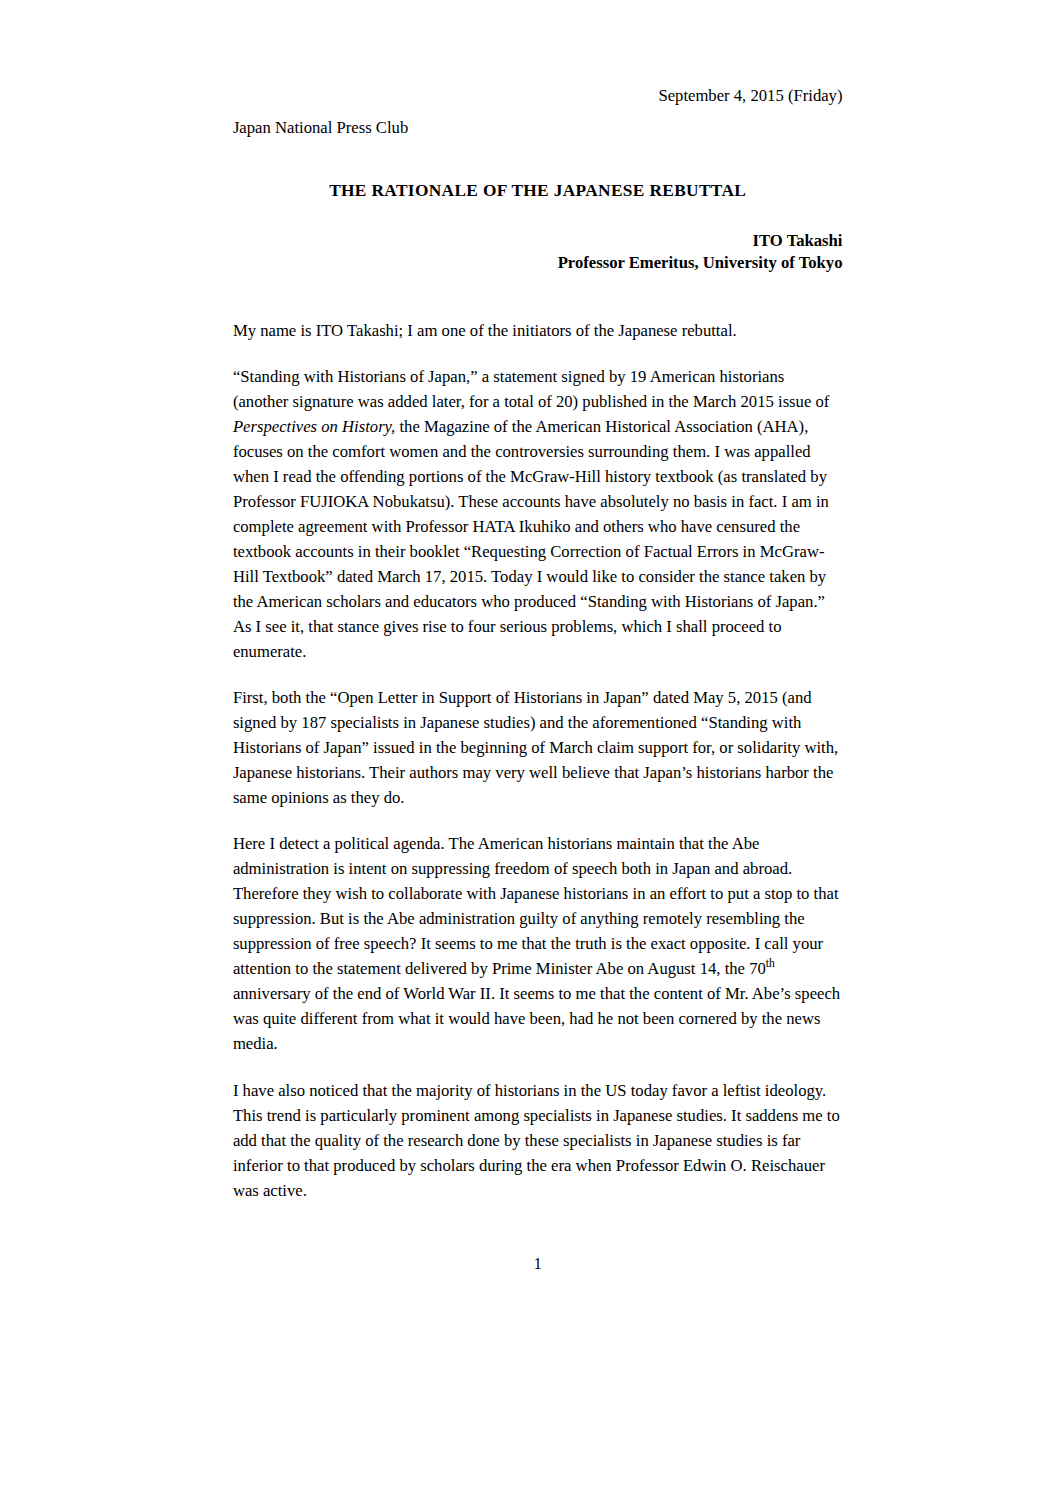September 4, 2015 (Friday)
Japan National Press Club
THE RATIONALE OF THE JAPANESE REBUTTAL
ITO Takashi
Professor Emeritus, University of Tokyo
My name is ITO Takashi; I am one of the initiators of the Japanese rebuttal.
“Standing with Historians of Japan,” a statement signed by 19 American historians (another signature was added later, for a total of 20) published in the March 2015 issue of Perspectives on History, the Magazine of the American Historical Association (AHA), focuses on the comfort women and the controversies surrounding them. I was appalled when I read the offending portions of the McGraw-Hill history textbook (as translated by Professor FUJIOKA Nobukatsu). These accounts have absolutely no basis in fact. I am in complete agreement with Professor HATA Ikuhiko and others who have censured the textbook accounts in their booklet “Requesting Correction of Factual Errors in McGraw-Hill Textbook” dated March 17, 2015. Today I would like to consider the stance taken by the American scholars and educators who produced “Standing with Historians of Japan.” As I see it, that stance gives rise to four serious problems, which I shall proceed to enumerate.
First, both the “Open Letter in Support of Historians in Japan” dated May 5, 2015 (and signed by 187 specialists in Japanese studies) and the aforementioned “Standing with Historians of Japan” issued in the beginning of March claim support for, or solidarity with, Japanese historians. Their authors may very well believe that Japan’s historians harbor the same opinions as they do.
Here I detect a political agenda. The American historians maintain that the Abe administration is intent on suppressing freedom of speech both in Japan and abroad. Therefore they wish to collaborate with Japanese historians in an effort to put a stop to that suppression. But is the Abe administration guilty of anything remotely resembling the suppression of free speech? It seems to me that the truth is the exact opposite. I call your attention to the statement delivered by Prime Minister Abe on August 14, the 70th anniversary of the end of World War II. It seems to me that the content of Mr. Abe’s speech was quite different from what it would have been, had he not been cornered by the news media.
I have also noticed that the majority of historians in the US today favor a leftist ideology. This trend is particularly prominent among specialists in Japanese studies. It saddens me to add that the quality of the research done by these specialists in Japanese studies is far inferior to that produced by scholars during the era when Professor Edwin O. Reischauer was active.
1